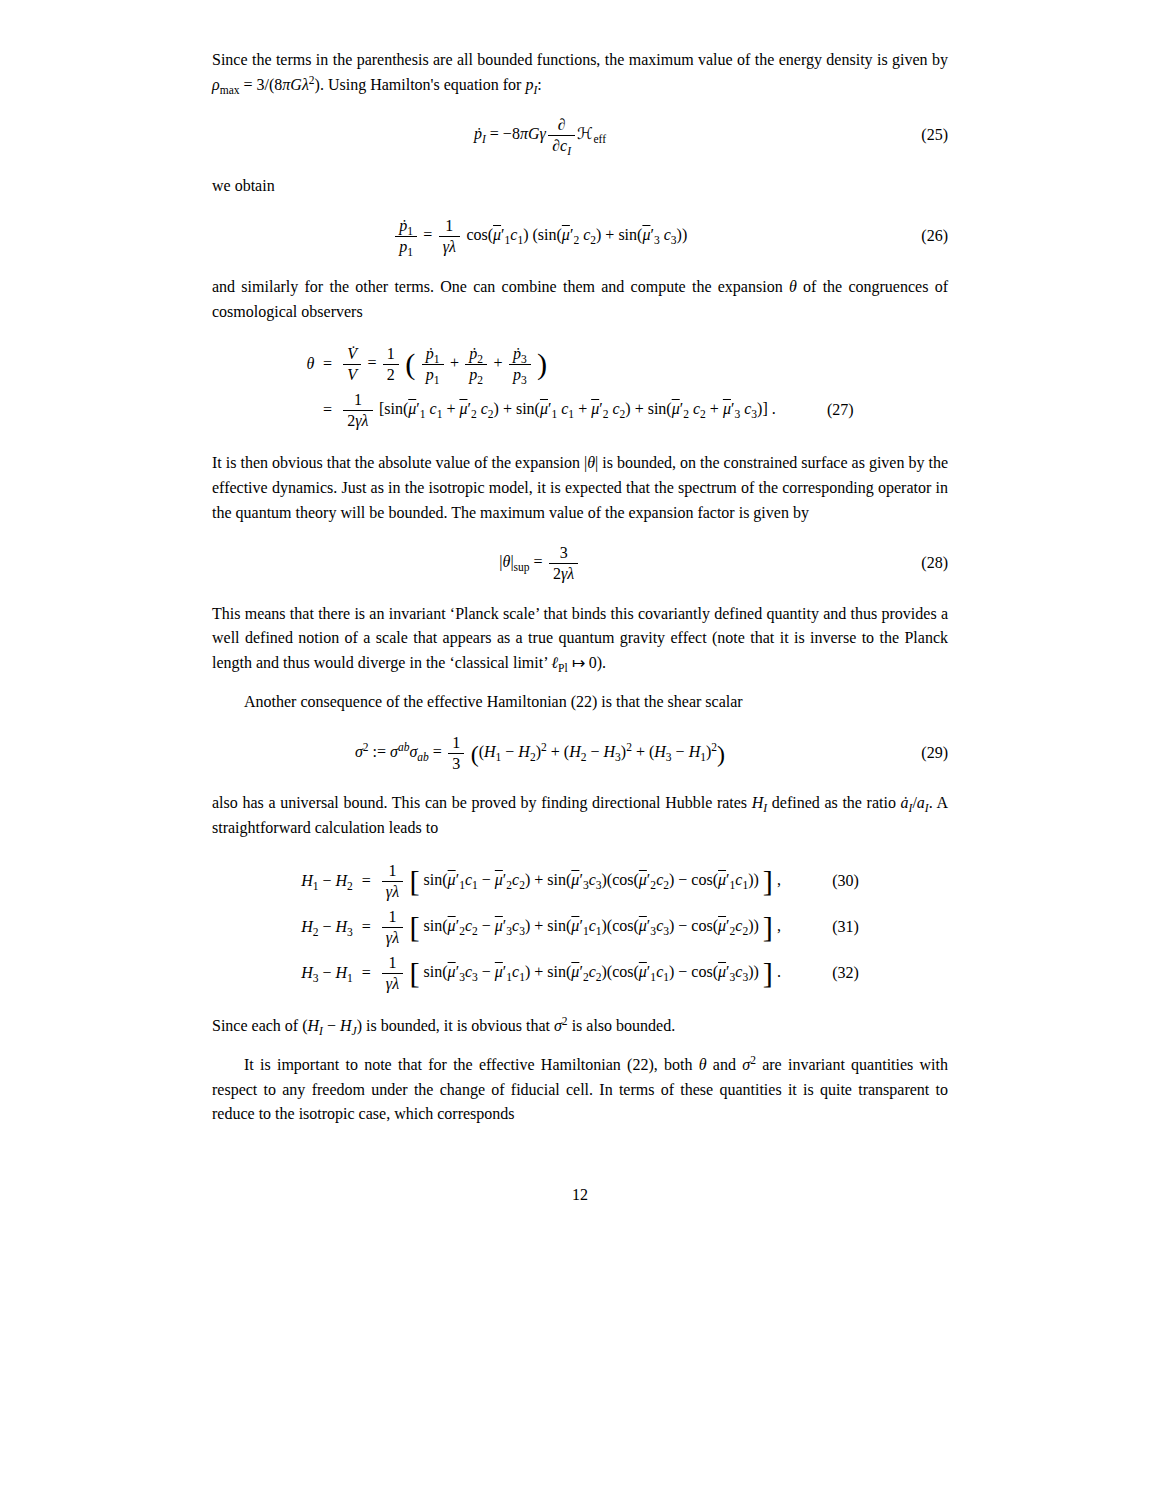Since the terms in the parenthesis are all bounded functions, the maximum value of the energy density is given by ρmax = 3/(8πGλ2). Using Hamilton's equation for pI:
ṗI = −8πGγ∂∂cI ℋeff
(25)
we obtain
ṗ1 p1 = 1 γλ cos(μ′1c1) (sin(μ′2 c2) + sin(μ′3 c3))
(26)
and similarly for the other terms. One can combine them and compute the expansion θ of the congruences of cosmological observers
| θ | = | V̇ V = 1 2 ( ṗ 1 p 1 + ṗ 2 p 2 + ṗ 3 p 3 ) | |
| | = | 1 2 γλ [sin( μ ′ 1 c 1 + μ ′ 2 c 2 ) + sin( μ ′ 1 c 1 + μ ′ 2 c 2 ) + sin( μ ′ 2 c 2 + μ ′ 3 c 3 )] . | (27) |
It is then obvious that the absolute value of the expansion |θ| is bounded, on the constrained surface as given by the effective dynamics. Just as in the isotropic model, it is expected that the spectrum of the corresponding operator in the quantum theory will be bounded. The maximum value of the expansion factor is given by
|θ|sup = 32γλ
(28)
This means that there is an invariant ‘Planck scale’ that binds this covariantly defined quantity and thus provides a well defined notion of a scale that appears as a true quantum gravity effect (note that it is inverse to the Planck length and thus would diverge in the ‘classical limit’ ℓPl ↦ 0).
Another consequence of the effective Hamiltonian (22) is that the shear scalar
σ2 := σabσab = 13 ((H1 − H2)2 + (H2 − H3)2 + (H3 − H1)2)
(29)
also has a universal bound. This can be proved by finding directional Hubble rates HI defined as the ratio ȧI/aI. A straightforward calculation leads to
| H 1 − H 2 | = | 1 γλ [ sin( μ ′ 1 c 1 − μ ′ 2 c 2 ) + sin( μ ′ 3 c 3 )(cos( μ ′ 2 c 2 ) − cos( μ ′ 1 c 1 )) ] , | (30) |
| H 2 − H 3 | = | 1 γλ [ sin( μ ′ 2 c 2 − μ ′ 3 c 3 ) + sin( μ ′ 1 c 1 )(cos( μ ′ 3 c 3 ) − cos( μ ′ 2 c 2 )) ] , | (31) |
| H 3 − H 1 | = | 1 γλ [ sin( μ ′ 3 c 3 − μ ′ 1 c 1 ) + sin( μ ′ 2 c 2 )(cos( μ ′ 1 c 1 ) − cos( μ ′ 3 c 3 )) ] . | (32) |
Since each of (HI − HJ) is bounded, it is obvious that σ2 is also bounded.
It is important to note that for the effective Hamiltonian (22), both θ and σ2 are invariant quantities with respect to any freedom under the change of fiducial cell. In terms of these quantities it is quite transparent to reduce to the isotropic case, which corresponds
12